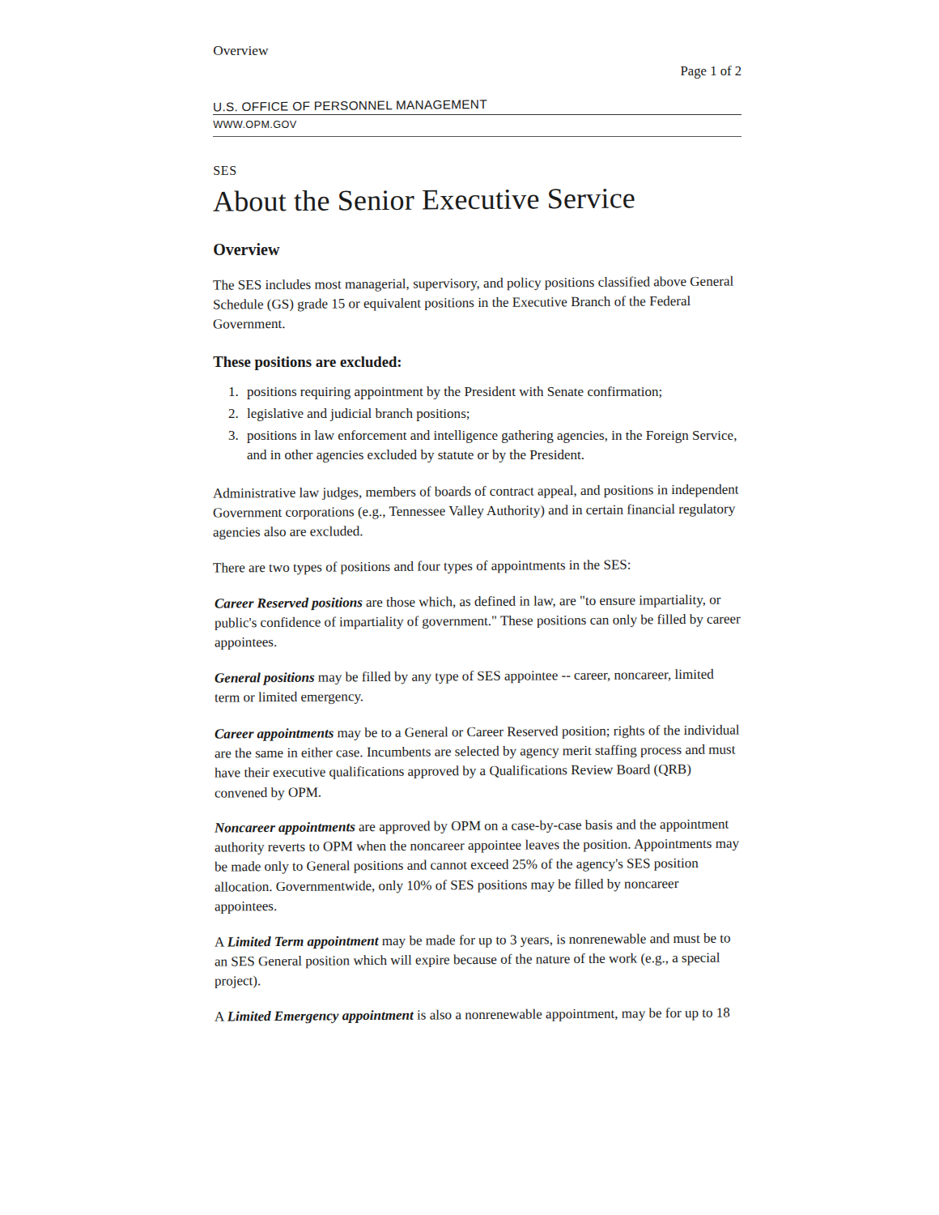Overview
Page 1 of 2
U.S. OFFICE OF PERSONNEL MANAGEMENT
WWW.OPM.GOV
SES
About the Senior Executive Service
Overview
The SES includes most managerial, supervisory, and policy positions classified above General Schedule (GS) grade 15 or equivalent positions in the Executive Branch of the Federal Government.
These positions are excluded:
positions requiring appointment by the President with Senate confirmation;
legislative and judicial branch positions;
positions in law enforcement and intelligence gathering agencies, in the Foreign Service, and in other agencies excluded by statute or by the President.
Administrative law judges, members of boards of contract appeal, and positions in independent Government corporations (e.g., Tennessee Valley Authority) and in certain financial regulatory agencies also are excluded.
There are two types of positions and four types of appointments in the SES:
Career Reserved positions are those which, as defined in law, are "to ensure impartiality, or public's confidence of impartiality of government." These positions can only be filled by career appointees.
General positions may be filled by any type of SES appointee -- career, noncareer, limited term or limited emergency.
Career appointments may be to a General or Career Reserved position; rights of the individual are the same in either case. Incumbents are selected by agency merit staffing process and must have their executive qualifications approved by a Qualifications Review Board (QRB) convened by OPM.
Noncareer appointments are approved by OPM on a case-by-case basis and the appointment authority reverts to OPM when the noncareer appointee leaves the position. Appointments may be made only to General positions and cannot exceed 25% of the agency's SES position allocation. Governmentwide, only 10% of SES positions may be filled by noncareer appointees.
A Limited Term appointment may be made for up to 3 years, is nonrenewable and must be to an SES General position which will expire because of the nature of the work (e.g., a special project).
A Limited Emergency appointment is also a nonrenewable appointment, may be for up to 18